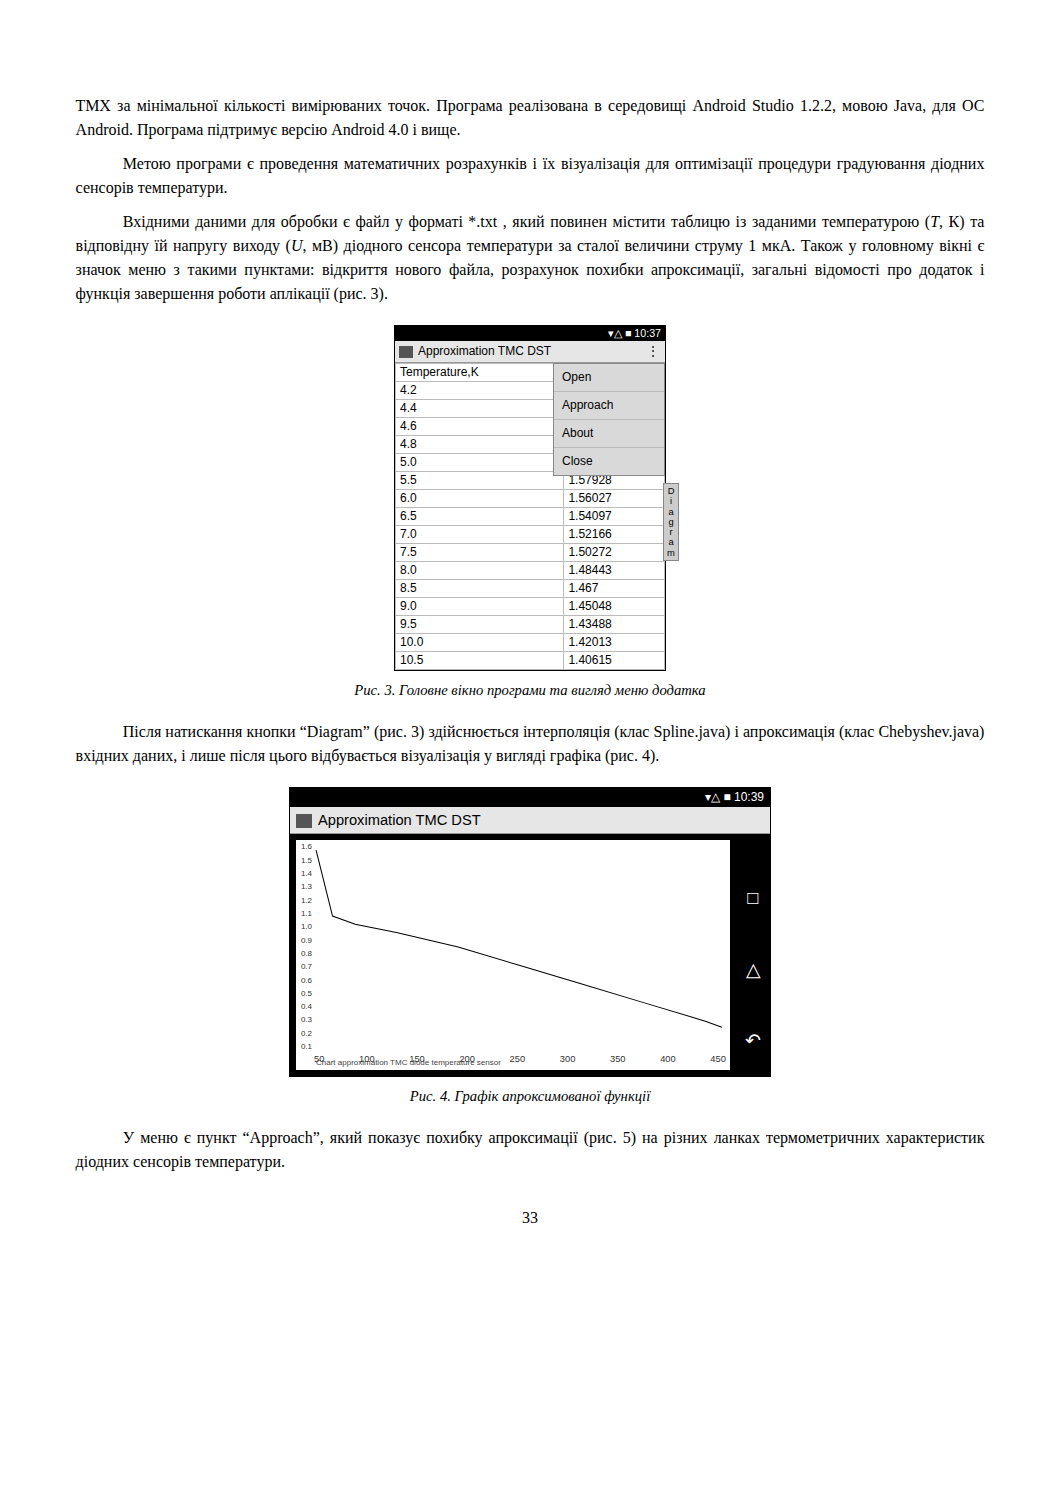ТМХ за мінімальної кількості вимірюваних точок. Програма реалізована в середовищі Android Studio 1.2.2, мовою Java, для ОС Android. Програма підтримує версію Android 4.0 і вище.
Метою програми є проведення математичних розрахунків і їх візуалізація для оптимізації процедури градуювання діодних сенсорів температури.
Вхідними даними для обробки є файл у форматі *.txt , який повинен містити таблицю із заданими температурою (T, К) та відповідну їй напругу виходу (U, мВ) діодного сенсора температури за сталої величини струму 1 мкА. Також у головному вікні є значок меню з такими пунктами: відкриття нового файла, розрахунок похибки апроксимації, загальні відомості про додаток і функція завершення роботи аплікації (рис. 3).
▾△ ■ 10:37
Approximation TMC DST⋮
| Temperature,K | Curr |
| 4.2 | 1.62 |
| 4.4 | 1.61 |
| 4.6 | 1.61 |
| 4.8 | 1.60 |
| 5.0 | 1.59 |
| 5.5 | 1.57928 |
| 6.0 | 1.56027 |
| 6.5 | 1.54097 |
| 7.0 | 1.52166 |
| 7.5 | 1.50272 |
| 8.0 | 1.48443 |
| 8.5 | 1.467 |
| 9.0 | 1.45048 |
| 9.5 | 1.43488 |
| 10.0 | 1.42013 |
| 10.5 | 1.40615 |
Open
Approach
About
Close
D
i
a
g
r
a
m
Рис. 3. Головне вікно програми та вигляд меню додатка
Після натискання кнопки “Diagram” (рис. 3) здійснюється інтерполяція (клас Spline.java) і апроксимація (клас Chebyshev.java) вхідних даних, і лише після цього відбувається візуалізація у вигляді графіка (рис. 4).
▾△ ■ 10:39
Approximation TMC DST
1.61.51.41.31.21.11.00.90.80.70.60.50.40.30.20.1
50100150200250300350400450
Chart approximation TMC diode temperature sensor
□ △ ↶
Рис. 4. Графік апроксимованої функції
У меню є пункт “Approach”, який показує похибку апроксимації (рис. 5) на різних ланках термометричних характеристик діодних сенсорів температури.
33